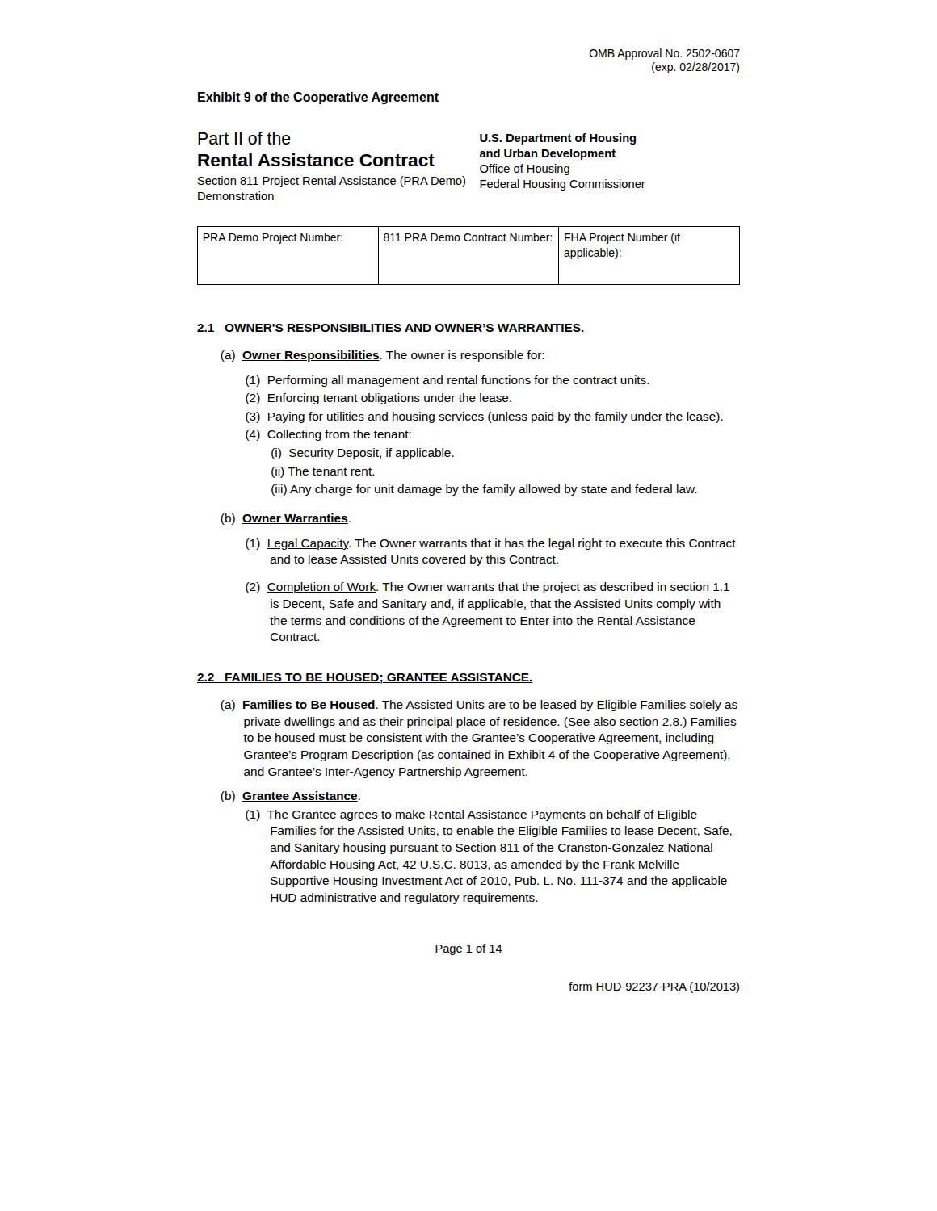OMB Approval No. 2502-0607
(exp. 02/28/2017)
Exhibit 9 of the Cooperative Agreement
Part II of the
Rental Assistance Contract
Section 811 Project Rental Assistance (PRA Demo)
Demonstration
U.S. Department of Housing
and Urban Development
Office of Housing
Federal Housing Commissioner
| PRA Demo Project Number: | 811 PRA Demo Contract Number: | FHA Project Number (if applicable): |
2.1 OWNER'S RESPONSIBILITIES AND OWNER’S WARRANTIES.
(a) Owner Responsibilities. The owner is responsible for:
(1) Performing all management and rental functions for the contract units.
(2) Enforcing tenant obligations under the lease.
(3) Paying for utilities and housing services (unless paid by the family under the lease).
(4) Collecting from the tenant:
(i) Security Deposit, if applicable.
(ii) The tenant rent.
(iii) Any charge for unit damage by the family allowed by state and federal law.
(b) Owner Warranties.
(1) Legal Capacity. The Owner warrants that it has the legal right to execute this Contract and to lease Assisted Units covered by this Contract.
(2) Completion of Work. The Owner warrants that the project as described in section 1.1 is Decent, Safe and Sanitary and, if applicable, that the Assisted Units comply with the terms and conditions of the Agreement to Enter into the Rental Assistance Contract.
2.2 FAMILIES TO BE HOUSED; GRANTEE ASSISTANCE.
(a) Families to Be Housed. The Assisted Units are to be leased by Eligible Families solely as private dwellings and as their principal place of residence. (See also section 2.8.) Families to be housed must be consistent with the Grantee’s Cooperative Agreement, including Grantee’s Program Description (as contained in Exhibit 4 of the Cooperative Agreement), and Grantee’s Inter-Agency Partnership Agreement.
(b) Grantee Assistance.
(1) The Grantee agrees to make Rental Assistance Payments on behalf of Eligible Families for the Assisted Units, to enable the Eligible Families to lease Decent, Safe, and Sanitary housing pursuant to Section 811 of the Cranston-Gonzalez National Affordable Housing Act, 42 U.S.C. 8013, as amended by the Frank Melville Supportive Housing Investment Act of 2010, Pub. L. No. 111-374 and the applicable HUD administrative and regulatory requirements.
Page 1 of 14
form HUD-92237-PRA (10/2013)